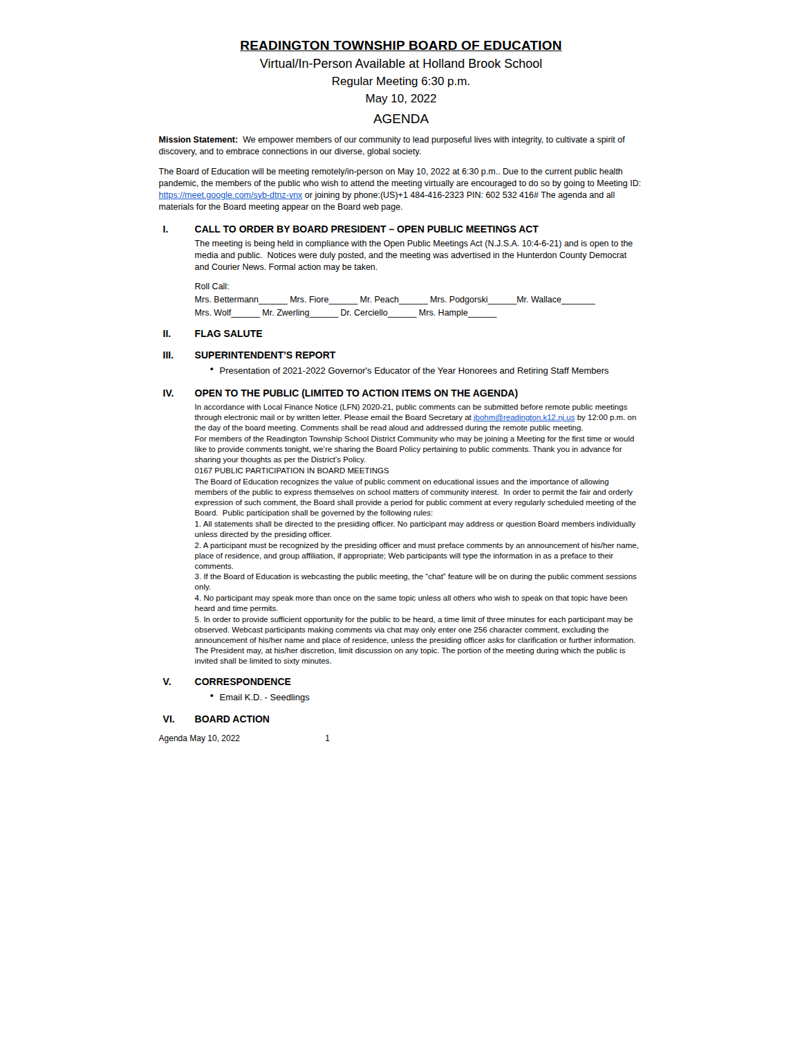READINGTON TOWNSHIP BOARD OF EDUCATION
Virtual/In-Person Available at Holland Brook School
Regular Meeting 6:30 p.m.
May 10, 2022
AGENDA
Mission Statement: We empower members of our community to lead purposeful lives with integrity, to cultivate a spirit of discovery, and to embrace connections in our diverse, global society.
The Board of Education will be meeting remotely/in-person on May 10, 2022 at 6:30 p.m.. Due to the current public health pandemic, the members of the public who wish to attend the meeting virtually are encouraged to do so by going to Meeting ID: https://meet.google.com/syb-dtnz-vnx or joining by phone:(US)+1 484-416-2323 PIN: 602 532 416# The agenda and all materials for the Board meeting appear on the Board web page.
I.
CALL TO ORDER BY BOARD PRESIDENT – OPEN PUBLIC MEETINGS ACT
The meeting is being held in compliance with the Open Public Meetings Act (N.J.S.A. 10:4-6-21) and is open to the media and public. Notices were duly posted, and the meeting was advertised in the Hunterdon County Democrat and Courier News. Formal action may be taken.
Roll Call:
Mrs. Bettermann______ Mrs. Fiore______ Mr. Peach______ Mrs. Podgorski______Mr. Wallace_______
Mrs. Wolf______ Mr. Zwerling______ Dr. Cerciello______ Mrs. Hample______
II.
FLAG SALUTE
III.
SUPERINTENDENT’S REPORT
Presentation of 2021-2022 Governor's Educator of the Year Honorees and Retiring Staff Members
IV.
OPEN TO THE PUBLIC (LIMITED TO ACTION ITEMS ON THE AGENDA)
In accordance with Local Finance Notice (LFN) 2020-21, public comments can be submitted before remote public meetings through electronic mail or by written letter. Please email the Board Secretary at jbohm@readington.k12.nj.us by 12:00 p.m. on the day of the board meeting. Comments shall be read aloud and addressed during the remote public meeting.
For members of the Readington Township School District Community who may be joining a Meeting for the first time or would like to provide comments tonight, we’re sharing the Board Policy pertaining to public comments. Thank you in advance for sharing your thoughts as per the District’s Policy.
0167 PUBLIC PARTICIPATION IN BOARD MEETINGS
The Board of Education recognizes the value of public comment on educational issues and the importance of allowing members of the public to express themselves on school matters of community interest. In order to permit the fair and orderly expression of such comment, the Board shall provide a period for public comment at every regularly scheduled meeting of the Board. Public participation shall be governed by the following rules:
1. All statements shall be directed to the presiding officer. No participant may address or question Board members individually unless directed by the presiding officer.
2. A participant must be recognized by the presiding officer and must preface comments by an announcement of his/her name, place of residence, and group affiliation, if appropriate; Web participants will type the information in as a preface to their comments.
3. If the Board of Education is webcasting the public meeting, the “chat” feature will be on during the public comment sessions only.
4. No participant may speak more than once on the same topic unless all others who wish to speak on that topic have been heard and time permits.
5. In order to provide sufficient opportunity for the public to be heard, a time limit of three minutes for each participant may be observed. Webcast participants making comments via chat may only enter one 256 character comment, excluding the announcement of his/her name and place of residence, unless the presiding officer asks for clarification or further information. The President may, at his/her discretion, limit discussion on any topic. The portion of the meeting during which the public is invited shall be limited to sixty minutes.
V.
CORRESPONDENCE
Email K.D. - Seedlings
VI.
BOARD ACTION
Agenda May 10, 2022 1